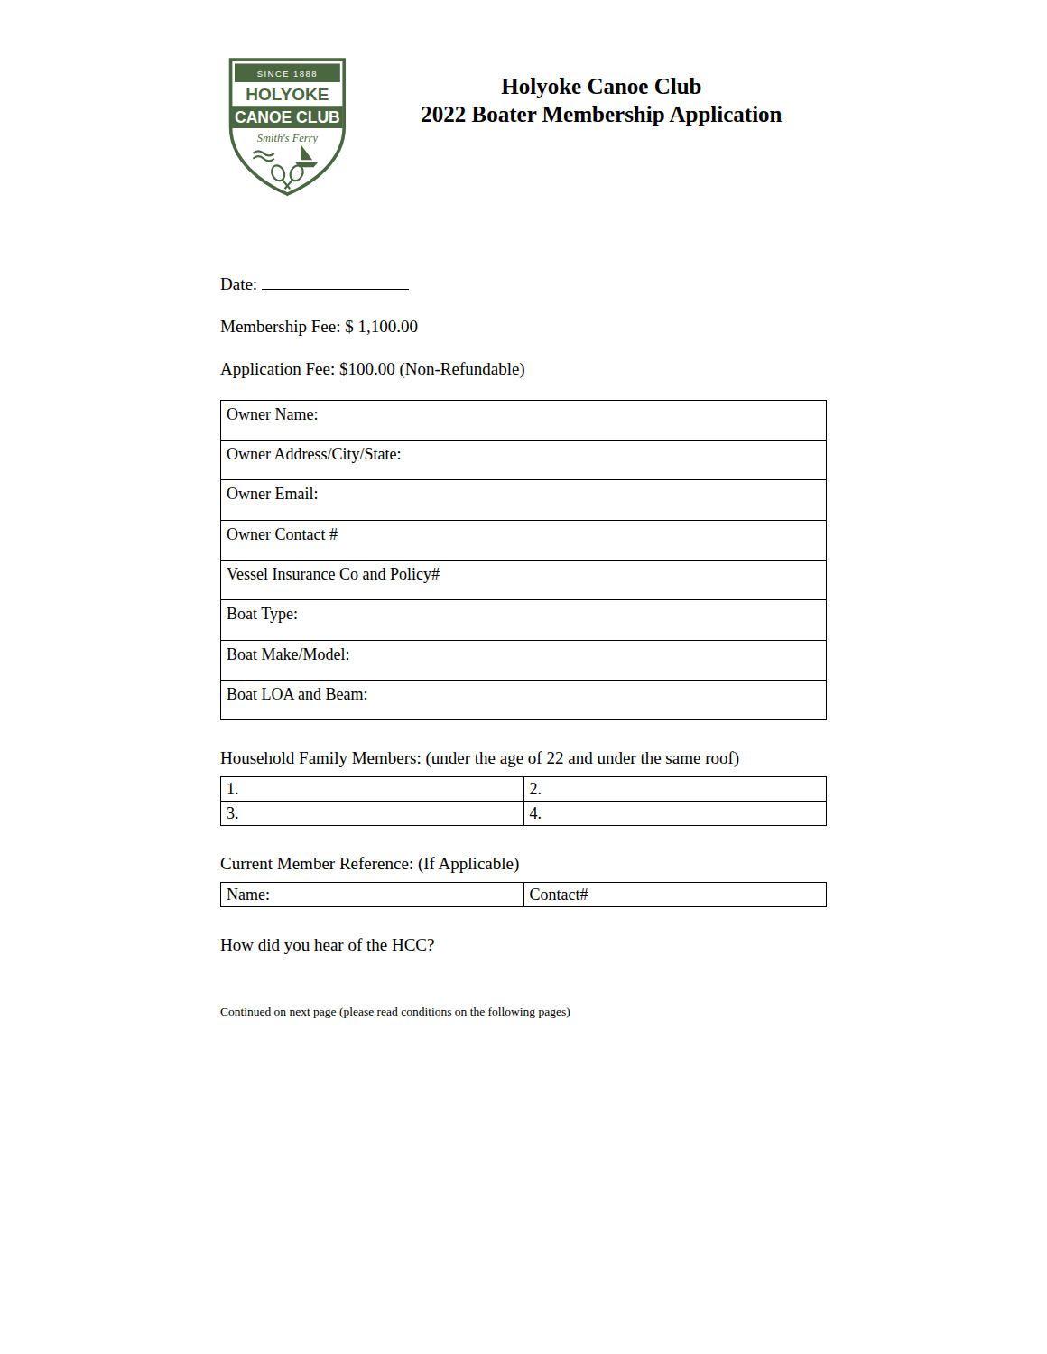Holyoke Canoe Club crest SINCE 1888 HOLYOKE CANOE CLUB Smith's Ferry
Holyoke Canoe Club
2022 Boater Membership Application
Date:
Membership Fee: $ 1,100.00
Application Fee: $100.00 (Non-Refundable)
| Owner Name: |
| Owner Address/City/State: |
| Owner Email: |
| Owner Contact # |
| Vessel Insurance Co and Policy# |
| Boat Type: |
| Boat Make/Model: |
| Boat LOA and Beam: |
Household Family Members: (under the age of 22 and under the same roof)
| 1. | 2. |
| 3. | 4. |
Current Member Reference: (If Applicable)
| Name: | Contact# |
How did you hear of the HCC?
Continued on next page (please read conditions on the following pages)